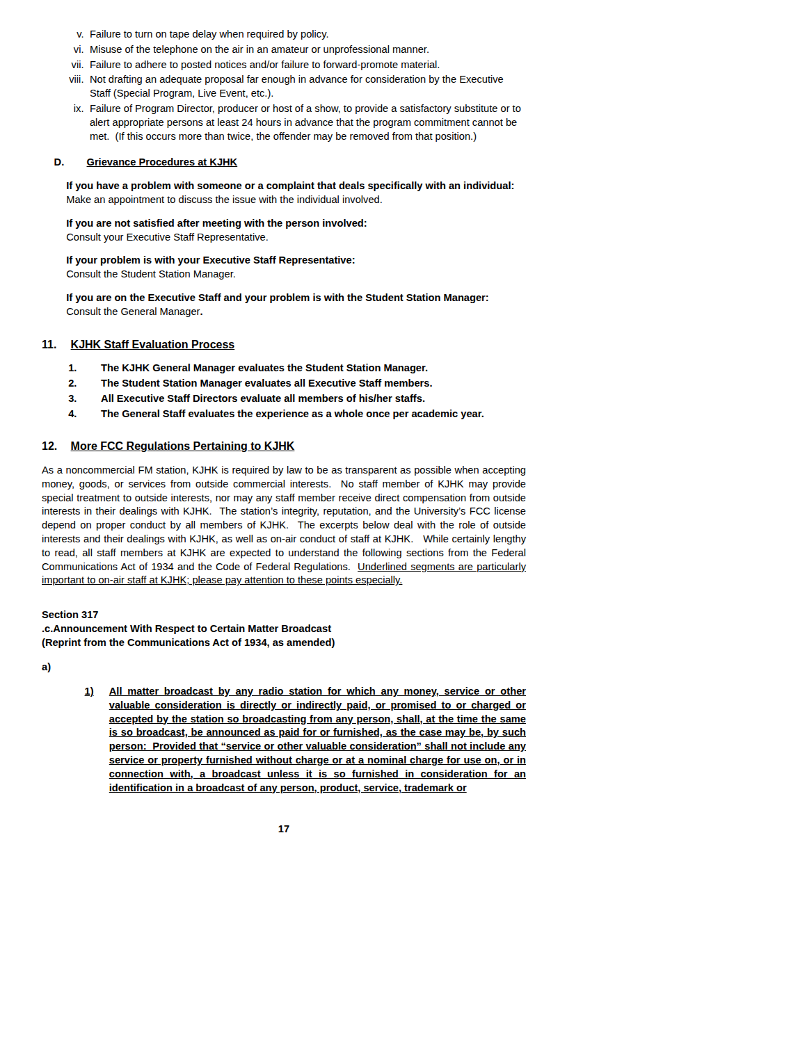Failure to turn on tape delay when required by policy.
Misuse of the telephone on the air in an amateur or unprofessional manner.
Failure to adhere to posted notices and/or failure to forward-promote material.
Not drafting an adequate proposal far enough in advance for consideration by the Executive Staff (Special Program, Live Event, etc.).
Failure of Program Director, producer or host of a show, to provide a satisfactory substitute or to alert appropriate persons at least 24 hours in advance that the program commitment cannot be met. (If this occurs more than twice, the offender may be removed from that position.)
D. Grievance Procedures at KJHK
If you have a problem with someone or a complaint that deals specifically with an individual:
Make an appointment to discuss the issue with the individual involved.
If you are not satisfied after meeting with the person involved:
Consult your Executive Staff Representative.
If your problem is with your Executive Staff Representative:
Consult the Student Station Manager.
If you are on the Executive Staff and your problem is with the Student Station Manager:
Consult the General Manager.
11. KJHK Staff Evaluation Process
1. The KJHK General Manager evaluates the Student Station Manager.
2. The Student Station Manager evaluates all Executive Staff members.
3. All Executive Staff Directors evaluate all members of his/her staffs.
4. The General Staff evaluates the experience as a whole once per academic year.
12. More FCC Regulations Pertaining to KJHK
As a noncommercial FM station, KJHK is required by law to be as transparent as possible when accepting money, goods, or services from outside commercial interests. No staff member of KJHK may provide special treatment to outside interests, nor may any staff member receive direct compensation from outside interests in their dealings with KJHK. The station’s integrity, reputation, and the University’s FCC license depend on proper conduct by all members of KJHK. The excerpts below deal with the role of outside interests and their dealings with KJHK, as well as on-air conduct of staff at KJHK. While certainly lengthy to read, all staff members at KJHK are expected to understand the following sections from the Federal Communications Act of 1934 and the Code of Federal Regulations. Underlined segments are particularly important to on-air staff at KJHK; please pay attention to these points especially.
Section 317
.c.Announcement With Respect to Certain Matter Broadcast
(Reprint from the Communications Act of 1934, as amended)
a)
1) All matter broadcast by any radio station for which any money, service or other valuable consideration is directly or indirectly paid, or promised to or charged or accepted by the station so broadcasting from any person, shall, at the time the same is so broadcast, be announced as paid for or furnished, as the case may be, by such person: Provided that “service or other valuable consideration” shall not include any service or property furnished without charge or at a nominal charge for use on, or in connection with, a broadcast unless it is so furnished in consideration for an identification in a broadcast of any person, product, service, trademark or
17